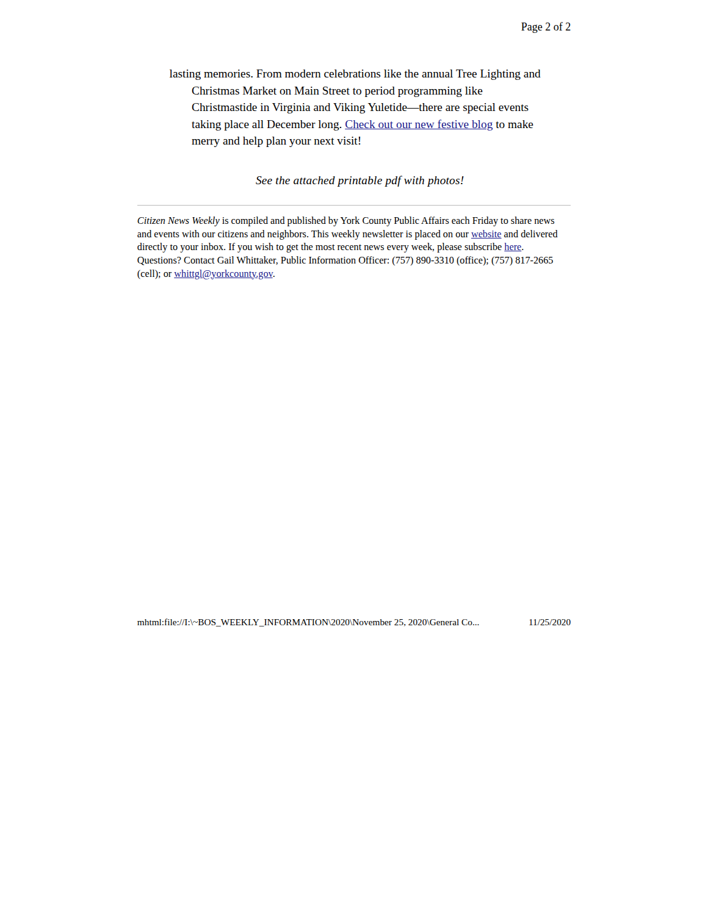Page 2 of 2
lasting memories. From modern celebrations like the annual Tree Lighting and Christmas Market on Main Street to period programming like Christmastide in Virginia and Viking Yuletide—there are special events taking place all December long. Check out our new festive blog to make merry and help plan your next visit!
See the attached printable pdf with photos!
Citizen News Weekly is compiled and published by York County Public Affairs each Friday to share news and events with our citizens and neighbors. This weekly newsletter is placed on our website and delivered directly to your inbox. If you wish to get the most recent news every week, please subscribe here. Questions? Contact Gail Whittaker, Public Information Officer: (757) 890-3310 (office); (757) 817-2665 (cell); or whittgl@yorkcounty.gov.
mhtml:file://I:\~BOS_WEEKLY_INFORMATION\2020\November 25, 2020\General Co... 11/25/2020